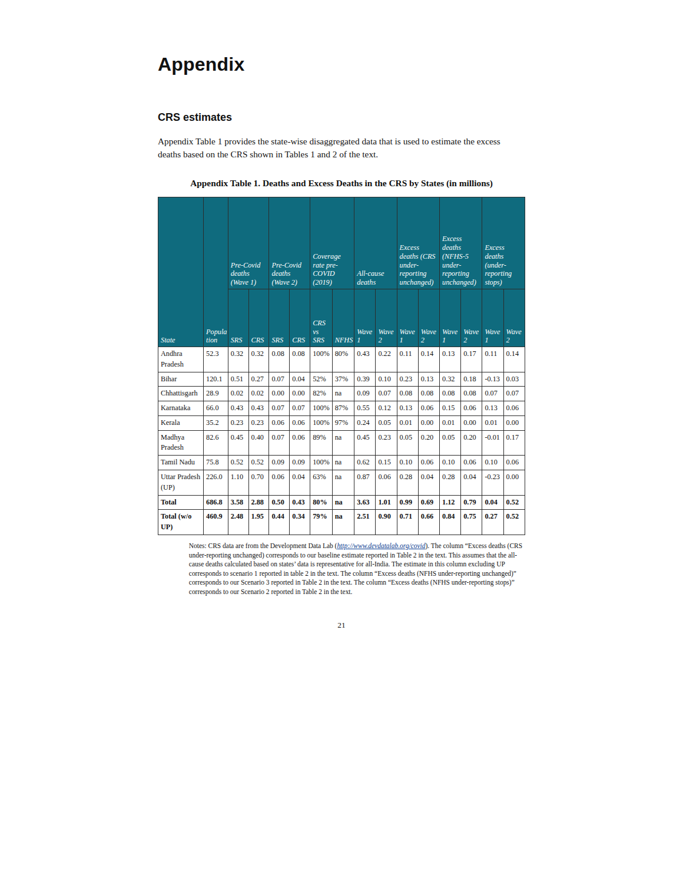Appendix
CRS estimates
Appendix Table 1 provides the state-wise disaggregated data that is used to estimate the excess deaths based on the CRS shown in Tables 1 and 2 of the text.
Appendix Table 1. Deaths and Excess Deaths in the CRS by States (in millions)
| State | Popula tion | Pre-Covid deaths (Wave 1) | Pre-Covid deaths (Wave 2) | Coverage rate pre-COVID (2019) | All-cause deaths | Excess deaths (CRS under-reporting unchanged) | Excess deaths (NFHS-5 under-reporting unchanged) | Excess deaths (under-reporting stops) |
| --- | --- | --- | --- | --- | --- | --- | --- | --- |
| SRS | CRS | SRS | CRS | CRS vs SRS | NFHS | Wave 1 | Wave 2 | Wave 1 | Wave 2 | Wave 1 | Wave 2 | Wave 1 | Wave 2 |
| Andhra Pradesh | 52.3 | 0.32 | 0.32 | 0.08 | 0.08 | 100% | 80% | 0.43 | 0.22 | 0.11 | 0.14 | 0.13 | 0.17 | 0.11 | 0.14 |
| Bihar | 120.1 | 0.51 | 0.27 | 0.07 | 0.04 | 52% | 37% | 0.39 | 0.10 | 0.23 | 0.13 | 0.32 | 0.18 | -0.13 | 0.03 |
| Chhattisgarh | 28.9 | 0.02 | 0.02 | 0.00 | 0.00 | 82% | na | 0.09 | 0.07 | 0.08 | 0.08 | 0.08 | 0.08 | 0.07 | 0.07 |
| Karnataka | 66.0 | 0.43 | 0.43 | 0.07 | 0.07 | 100% | 87% | 0.55 | 0.12 | 0.13 | 0.06 | 0.15 | 0.06 | 0.13 | 0.06 |
| Kerala | 35.2 | 0.23 | 0.23 | 0.06 | 0.06 | 100% | 97% | 0.24 | 0.05 | 0.01 | 0.00 | 0.01 | 0.00 | 0.01 | 0.00 |
| Madhya Pradesh | 82.6 | 0.45 | 0.40 | 0.07 | 0.06 | 89% | na | 0.45 | 0.23 | 0.05 | 0.20 | 0.05 | 0.20 | -0.01 | 0.17 |
| Tamil Nadu | 75.8 | 0.52 | 0.52 | 0.09 | 0.09 | 100% | na | 0.62 | 0.15 | 0.10 | 0.06 | 0.10 | 0.06 | 0.10 | 0.06 |
| Uttar Pradesh (UP) | 226.0 | 1.10 | 0.70 | 0.06 | 0.04 | 63% | na | 0.87 | 0.06 | 0.28 | 0.04 | 0.28 | 0.04 | -0.23 | 0.00 |
| Total | 686.8 | 3.58 | 2.88 | 0.50 | 0.43 | 80% | na | 3.63 | 1.01 | 0.99 | 0.69 | 1.12 | 0.79 | 0.04 | 0.52 |
| Total (w/o UP) | 460.9 | 2.48 | 1.95 | 0.44 | 0.34 | 79% | na | 2.51 | 0.90 | 0.71 | 0.66 | 0.84 | 0.75 | 0.27 | 0.52 |
Notes: CRS data are from the Development Data Lab (http://www.devdatalab.org/covid). The column “Excess deaths (CRS under-reporting unchanged) corresponds to our baseline estimate reported in Table 2 in the text. This assumes that the all-cause deaths calculated based on states’ data is representative for all-India. The estimate in this column excluding UP corresponds to scenario 1 reported in table 2 in the text. The column “Excess deaths (NFHS under-reporting unchanged)” corresponds to our Scenario 3 reported in Table 2 in the text. The column “Excess deaths (NFHS under-reporting stops)” corresponds to our Scenario 2 reported in Table 2 in the text.
21